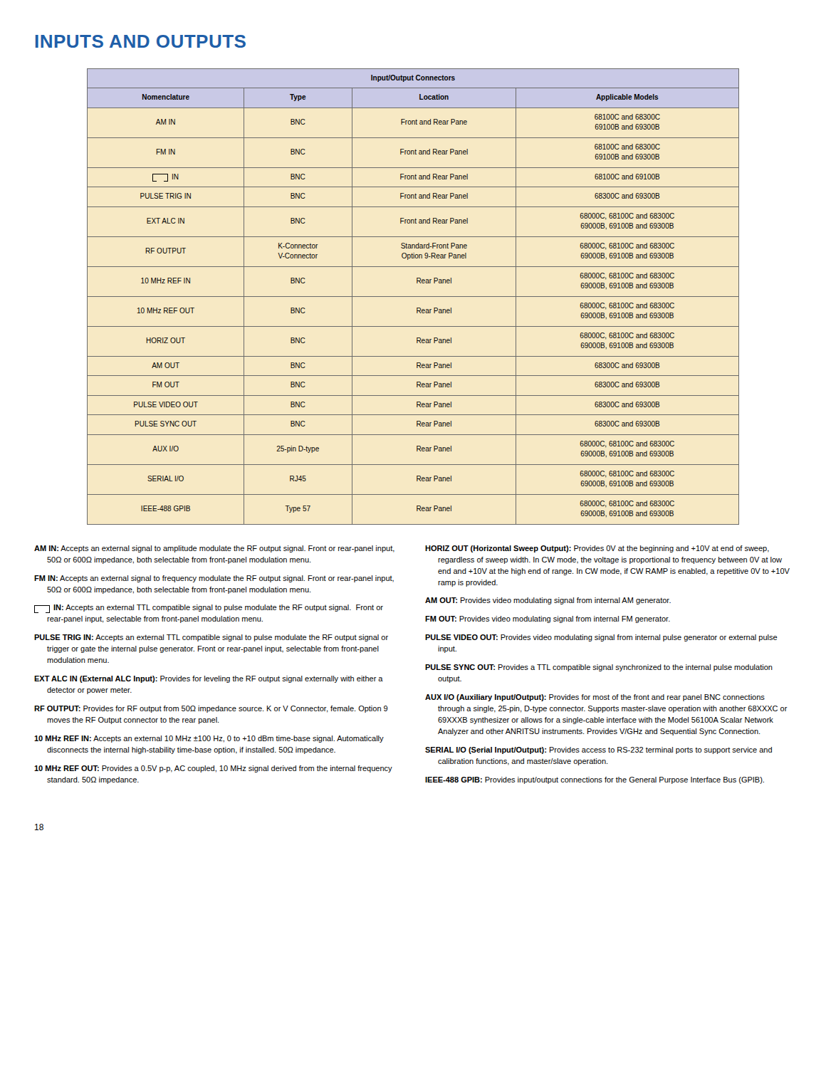INPUTS AND OUTPUTS
| Input/Output Connectors |
| --- |
| Nomenclature | Type | Location | Applicable Models |
| AM IN | BNC | Front and Rear Pane | 68100C and 68300C 69100B and 69300B |
| FM IN | BNC | Front and Rear Panel | 68100C and 68300C 69100B and 69300B |
| IN | BNC | Front and Rear Panel | 68100C and 69100B |
| PULSE TRIG IN | BNC | Front and Rear Panel | 68300C and 69300B |
| EXT ALC IN | BNC | Front and Rear Panel | 68000C, 68100C and 68300C 69000B, 69100B and 69300B |
| RF OUTPUT | K-Connector V-Connector | Standard-Front Pane Option 9-Rear Panel | 68000C, 68100C and 68300C 69000B, 69100B and 69300B |
| 10 MHz REF IN | BNC | Rear Panel | 68000C, 68100C and 68300C 69000B, 69100B and 69300B |
| 10 MHz REF OUT | BNC | Rear Panel | 68000C, 68100C and 68300C 69000B, 69100B and 69300B |
| HORIZ OUT | BNC | Rear Panel | 68000C, 68100C and 68300C 69000B, 69100B and 69300B |
| AM OUT | BNC | Rear Panel | 68300C and 69300B |
| FM OUT | BNC | Rear Panel | 68300C and 69300B |
| PULSE VIDEO OUT | BNC | Rear Panel | 68300C and 69300B |
| PULSE SYNC OUT | BNC | Rear Panel | 68300C and 69300B |
| AUX I/O | 25-pin D-type | Rear Panel | 68000C, 68100C and 68300C 69000B, 69100B and 69300B |
| SERIAL I/O | RJ45 | Rear Panel | 68000C, 68100C and 68300C 69000B, 69100B and 69300B |
| IEEE-488 GPIB | Type 57 | Rear Panel | 68000C, 68100C and 68300C 69000B, 69100B and 69300B |
AM IN: Accepts an external signal to amplitude modulate the RF output signal. Front or rear-panel input, 50Ω or 600Ω impedance, both selectable from front-panel modulation menu.
FM IN: Accepts an external signal to frequency modulate the RF output signal. Front or rear-panel input, 50Ω or 600Ω impedance, both selectable from front-panel modulation menu.
IN: Accepts an external TTL compatible signal to pulse modulate the RF output signal. Front or rear-panel input, selectable from front-panel modulation menu.
PULSE TRIG IN: Accepts an external TTL compatible signal to pulse modulate the RF output signal or trigger or gate the internal pulse generator. Front or rear-panel input, selectable from front-panel modulation menu.
EXT ALC IN (External ALC Input): Provides for leveling the RF output signal externally with either a detector or power meter.
RF OUTPUT: Provides for RF output from 50Ω impedance source. K or V Connector, female. Option 9 moves the RF Output connector to the rear panel.
10 MHz REF IN: Accepts an external 10 MHz ±100 Hz, 0 to +10 dBm time-base signal. Automatically disconnects the internal high-stability time-base option, if installed. 50Ω impedance.
10 MHz REF OUT: Provides a 0.5V p-p, AC coupled, 10 MHz signal derived from the internal frequency standard. 50Ω impedance.
HORIZ OUT (Horizontal Sweep Output): Provides 0V at the beginning and +10V at end of sweep, regardless of sweep width. In CW mode, the voltage is proportional to frequency between 0V at low end and +10V at the high end of range. In CW mode, if CW RAMP is enabled, a repetitive 0V to +10V ramp is provided.
AM OUT: Provides video modulating signal from internal AM generator.
FM OUT: Provides video modulating signal from internal FM generator.
PULSE VIDEO OUT: Provides video modulating signal from internal pulse generator or external pulse input.
PULSE SYNC OUT: Provides a TTL compatible signal synchronized to the internal pulse modulation output.
AUX I/O (Auxiliary Input/Output): Provides for most of the front and rear panel BNC connections through a single, 25-pin, D-type connector. Supports master-slave operation with another 68XXXC or 69XXXB synthesizer or allows for a single-cable interface with the Model 56100A Scalar Network Analyzer and other ANRITSU instruments. Provides V/GHz and Sequential Sync Connection.
SERIAL I/O (Serial Input/Output): Provides access to RS-232 terminal ports to support service and calibration functions, and master/slave operation.
IEEE-488 GPIB: Provides input/output connections for the General Purpose Interface Bus (GPIB).
18